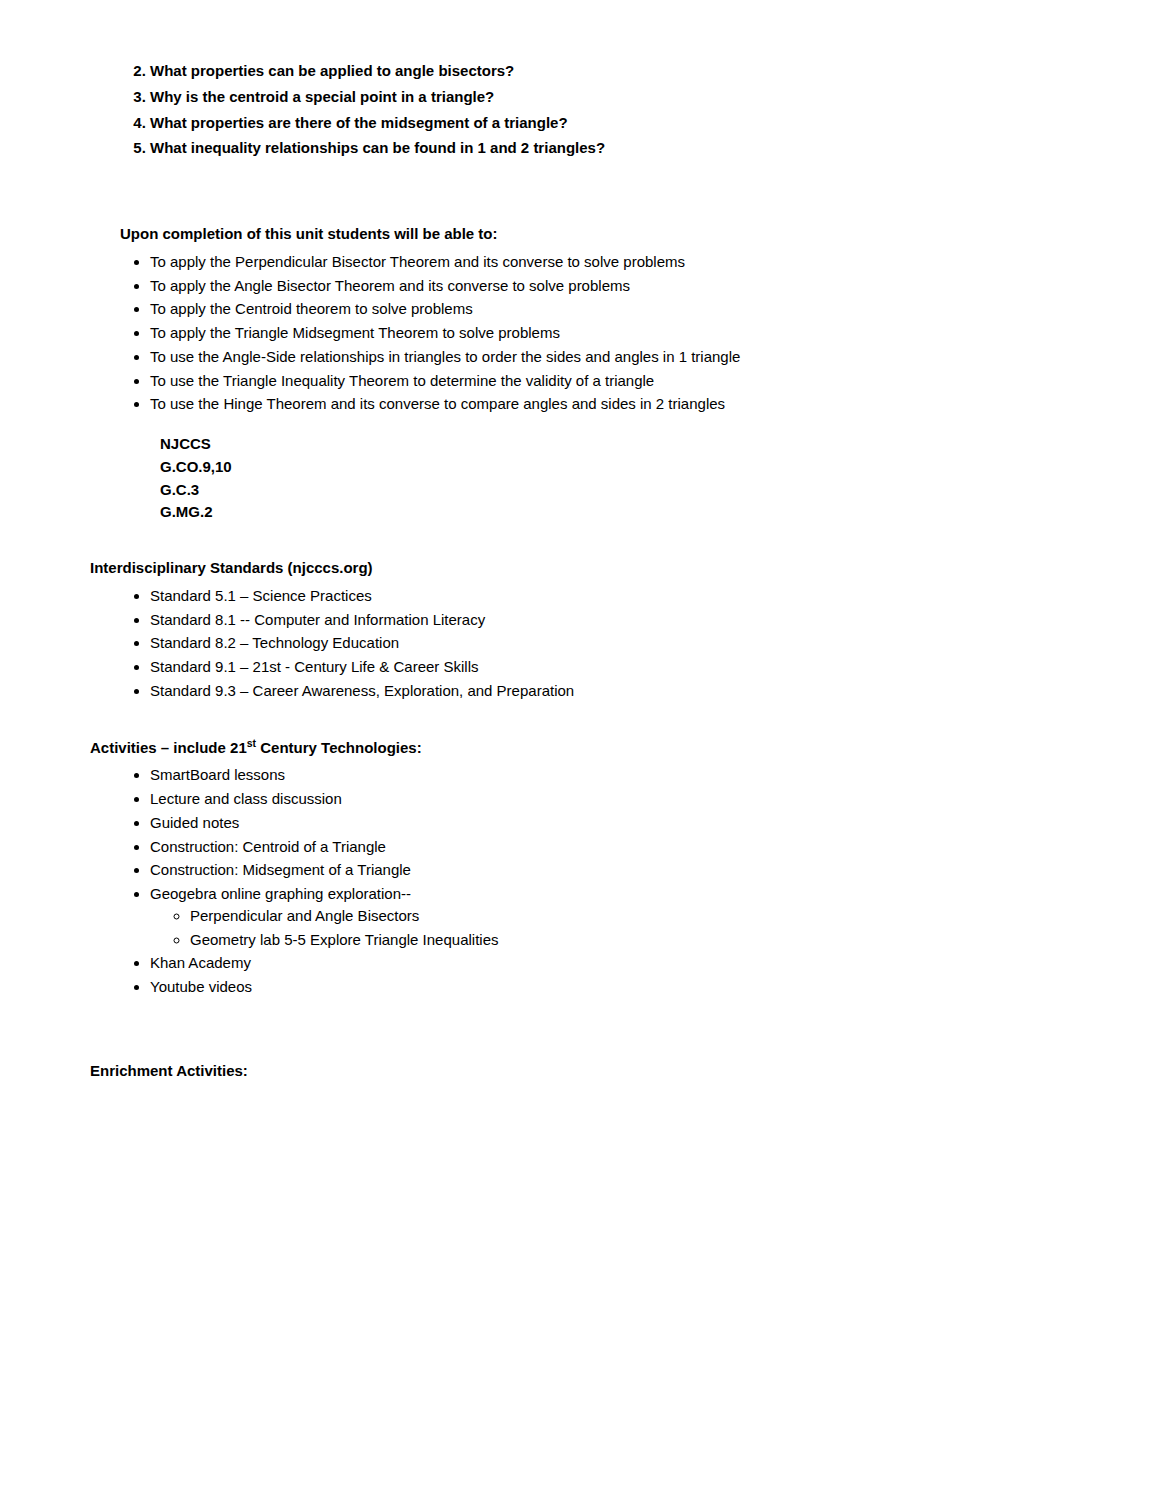What properties can be applied to angle bisectors?
Why is the centroid a special point in a triangle?
What properties are there of the midsegment of a triangle?
What inequality relationships can be found in 1 and 2 triangles?
Upon completion of this unit students will be able to:
To apply the Perpendicular Bisector Theorem and its converse to solve problems
To apply the Angle Bisector Theorem and its converse to solve problems
To apply the Centroid theorem to solve problems
To apply the Triangle Midsegment Theorem to solve problems
To use the Angle-Side relationships in triangles to order the sides and angles in 1 triangle
To use the Triangle Inequality Theorem to determine the validity of a triangle
To use the Hinge Theorem and its converse to compare angles and sides in 2 triangles
NJCCS
G.CO.9,10
G.C.3
G.MG.2
Interdisciplinary Standards (njcccs.org)
Standard 5.1 – Science Practices
Standard 8.1 -- Computer and Information Literacy
Standard 8.2 – Technology Education
Standard 9.1 – 21st - Century Life & Career Skills
Standard 9.3 – Career Awareness, Exploration, and Preparation
Activities – include 21st Century Technologies:
SmartBoard lessons
Lecture and class discussion
Guided notes
Construction: Centroid of a Triangle
Construction: Midsegment of a Triangle
Geogebra online graphing exploration--
Perpendicular and Angle Bisectors
Geometry lab 5-5 Explore Triangle Inequalities
Khan Academy
Youtube videos
Enrichment Activities: